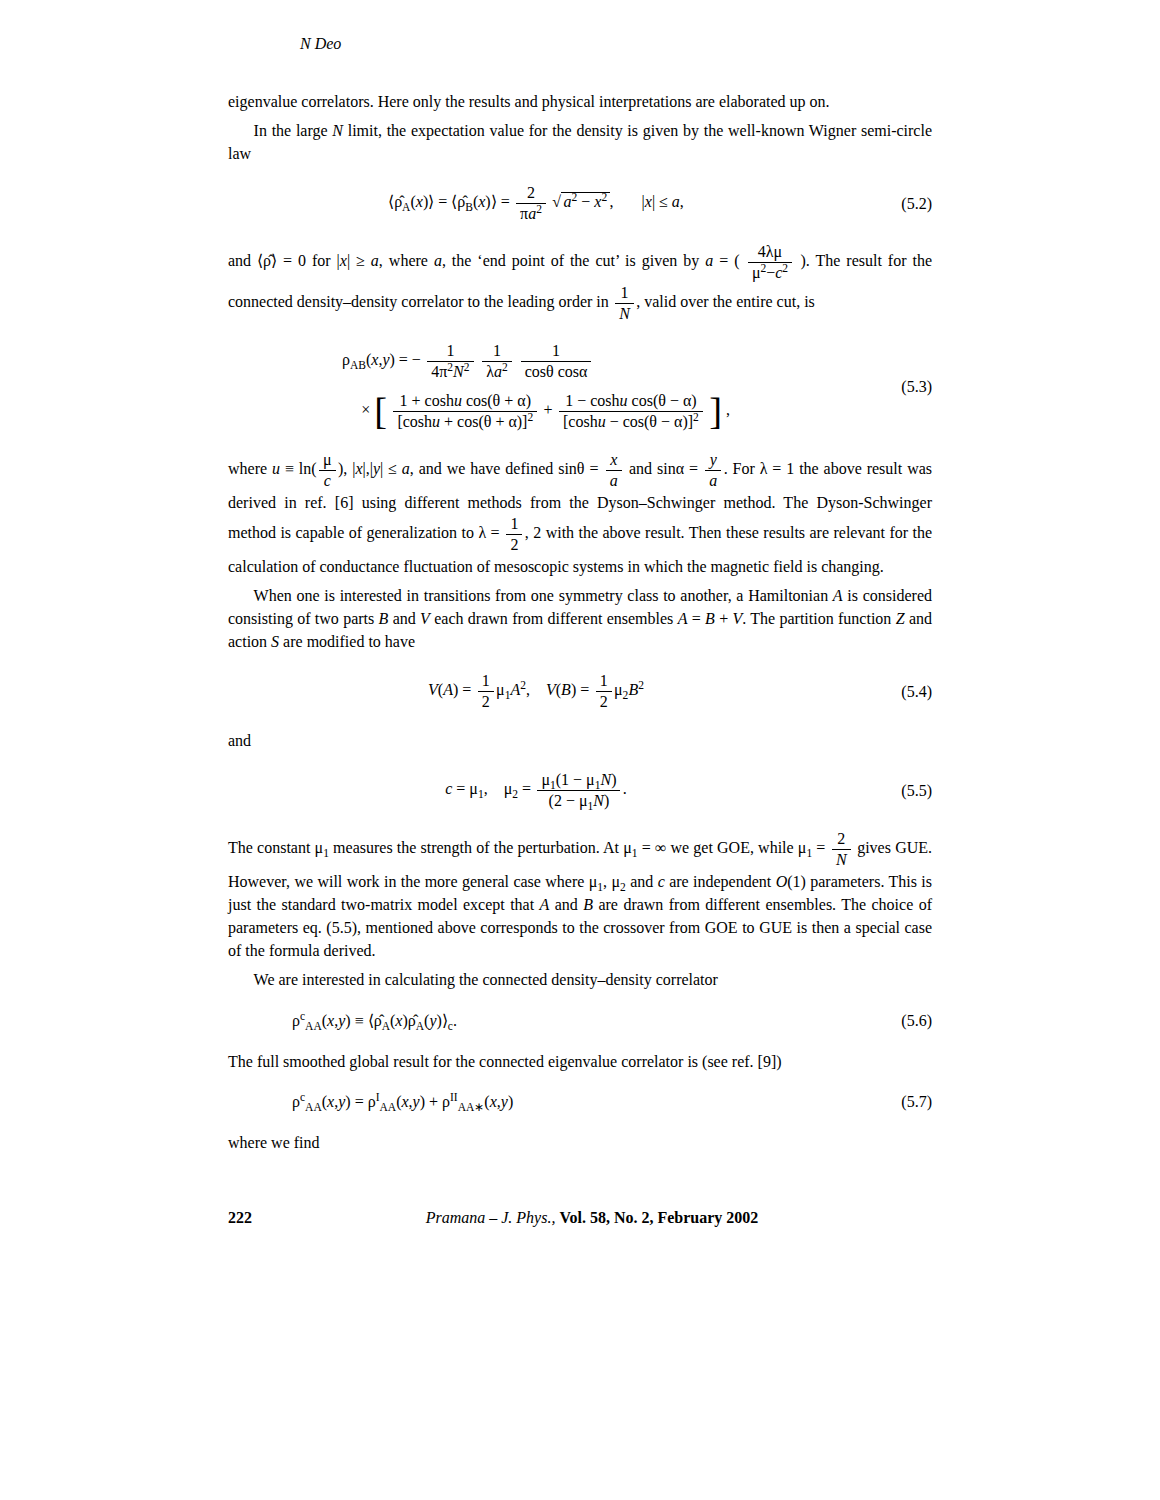N Deo
eigenvalue correlators. Here only the results and physical interpretations are elaborated up on.
In the large N limit, the expectation value for the density is given by the well-known Wigner semi-circle law
⟨ρ̂A(x)⟩ = ⟨ρ̂B(x)⟩ = 2 πa2 √a2 − x2, |x| ≤ a,
(5.2)
and ⟨ρ̂⟩ = 0 for |x| ≥ a, where a, the ‘end point of the cut’ is given by a = ( 4λμ μ2−c2 ). The result for the connected density–density correlator to the leading order in 1 N, valid over the entire cut, is
ρAB(x,y) = − 14π2N2 1 λa2 1 cosθ cosα
× [ 1 + coshu cos(θ + α)[coshu + cos(θ + α)]2 + 1 − coshu cos(θ − α)[coshu − cos(θ − α)]2 ] ,
(5.3)
where u ≡ ln(μc), |x|,|y| ≤ a, and we have defined sinθ = xa and sinα = ya. For λ = 1 the above result was derived in ref. [6] using different methods from the Dyson–Schwinger method. The Dyson-Schwinger method is capable of generalization to λ = 12, 2 with the above result. Then these results are relevant for the calculation of conductance fluctuation of mesoscopic systems in which the magnetic field is changing.
When one is interested in transitions from one symmetry class to another, a Hamiltonian A is considered consisting of two parts B and V each drawn from different ensembles A = B + V. The partition function Z and action S are modified to have
V(A) = 12μ1A2, V(B) = 12μ2B2
(5.4)
and
c = μ1, μ2 = μ1(1 − μ1N)(2 − μ1N).
(5.5)
The constant μ1 measures the strength of the perturbation. At μ1 = ∞ we get GOE, while μ1 = 2 N gives GUE. However, we will work in the more general case where μ1, μ2 and c are independent O(1) parameters. This is just the standard two-matrix model except that A and B are drawn from different ensembles. The choice of parameters eq. (5.5), mentioned above corresponds to the crossover from GOE to GUE is then a special case of the formula derived.
We are interested in calculating the connected density–density correlator
ρcAA(x,y) ≡ ⟨ρ̂A(x)ρ̂A(y)⟩c.
(5.6)
The full smoothed global result for the connected eigenvalue correlator is (see ref. [9])
ρcAA(x,y) = ρIAA(x,y) + ρIIAA∗(x,y)
(5.7)
where we find
222
Pramana – J. Phys., Vol. 58, No. 2, February 2002